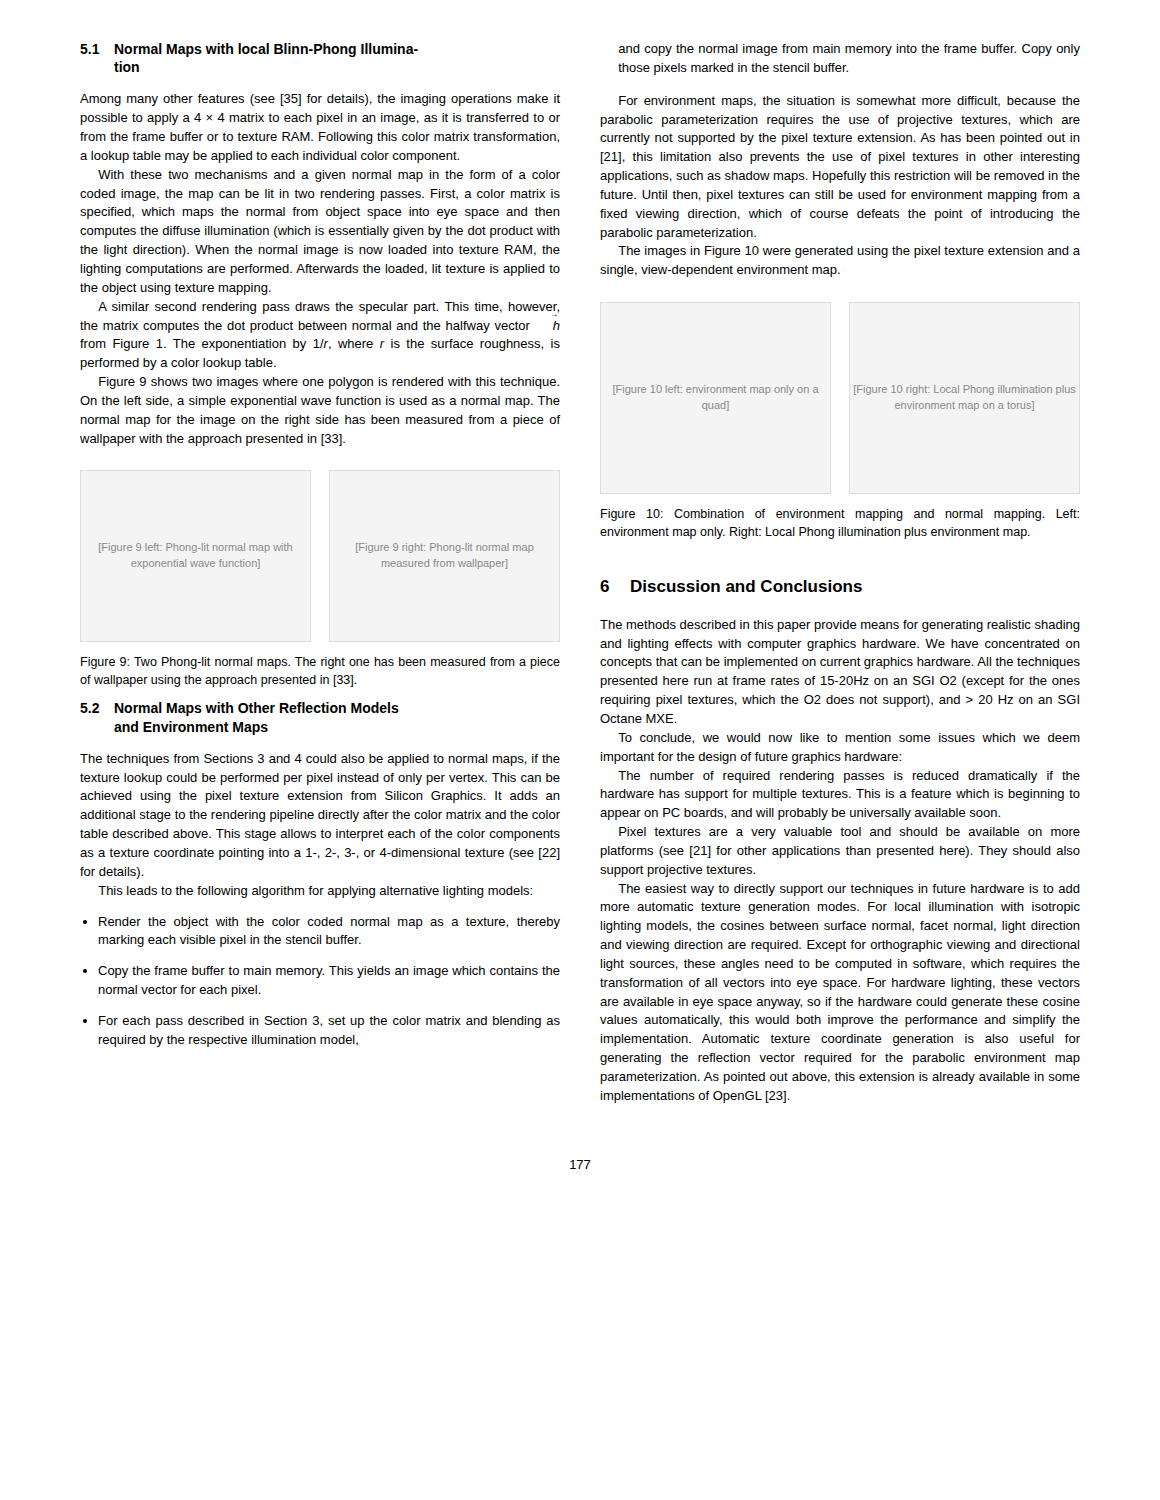5.1 Normal Maps with local Blinn-Phong Illumina-tion
Among many other features (see [35] for details), the imaging operations make it possible to apply a 4 × 4 matrix to each pixel in an image, as it is transferred to or from the frame buffer or to texture RAM. Following this color matrix transformation, a lookup table may be applied to each individual color component.
With these two mechanisms and a given normal map in the form of a color coded image, the map can be lit in two rendering passes. First, a color matrix is specified, which maps the normal from object space into eye space and then computes the diffuse illumination (which is essentially given by the dot product with the light direction). When the normal image is now loaded into texture RAM, the lighting computations are performed. Afterwards the loaded, lit texture is applied to the object using texture mapping.
A similar second rendering pass draws the specular part. This time, however, the matrix computes the dot product between normal and the halfway vector h from Figure 1. The exponentiation by 1/r, where r is the surface roughness, is performed by a color lookup table.
Figure 9 shows two images where one polygon is rendered with this technique. On the left side, a simple exponential wave function is used as a normal map. The normal map for the image on the right side has been measured from a piece of wallpaper with the approach presented in [33].
[Figure 9 left: Phong-lit normal map with exponential wave function]
[Figure 9 right: Phong-lit normal map measured from wallpaper]
Figure 9: Two Phong-lit normal maps. The right one has been measured from a piece of wallpaper using the approach presented in [33].
5.2 Normal Maps with Other Reflection Modelsand Environment Maps
The techniques from Sections 3 and 4 could also be applied to normal maps, if the texture lookup could be performed per pixel instead of only per vertex. This can be achieved using the pixel texture extension from Silicon Graphics. It adds an additional stage to the rendering pipeline directly after the color matrix and the color table described above. This stage allows to interpret each of the color components as a texture coordinate pointing into a 1-, 2-, 3-, or 4-dimensional texture (see [22] for details).
This leads to the following algorithm for applying alternative lighting models:
Render the object with the color coded normal map as a texture, thereby marking each visible pixel in the stencil buffer.
Copy the frame buffer to main memory. This yields an image which contains the normal vector for each pixel.
For each pass described in Section 3, set up the color matrix and blending as required by the respective illumination model,
and copy the normal image from main memory into the frame buffer. Copy only those pixels marked in the stencil buffer.
For environment maps, the situation is somewhat more difficult, because the parabolic parameterization requires the use of projective textures, which are currently not supported by the pixel texture extension. As has been pointed out in [21], this limitation also prevents the use of pixel textures in other interesting applications, such as shadow maps. Hopefully this restriction will be removed in the future. Until then, pixel textures can still be used for environment mapping from a fixed viewing direction, which of course defeats the point of introducing the parabolic parameterization.
The images in Figure 10 were generated using the pixel texture extension and a single, view-dependent environment map.
[Figure 10 left: environment map only on a quad]
[Figure 10 right: Local Phong illumination plus environment map on a torus]
Figure 10: Combination of environment mapping and normal mapping. Left: environment map only. Right: Local Phong illumination plus environment map.
6 Discussion and Conclusions
The methods described in this paper provide means for generating realistic shading and lighting effects with computer graphics hardware. We have concentrated on concepts that can be implemented on current graphics hardware. All the techniques presented here run at frame rates of 15-20Hz on an SGI O2 (except for the ones requiring pixel textures, which the O2 does not support), and > 20 Hz on an SGI Octane MXE.
To conclude, we would now like to mention some issues which we deem important for the design of future graphics hardware:
The number of required rendering passes is reduced dramatically if the hardware has support for multiple textures. This is a feature which is beginning to appear on PC boards, and will probably be universally available soon.
Pixel textures are a very valuable tool and should be available on more platforms (see [21] for other applications than presented here). They should also support projective textures.
The easiest way to directly support our techniques in future hardware is to add more automatic texture generation modes. For local illumination with isotropic lighting models, the cosines between surface normal, facet normal, light direction and viewing direction are required. Except for orthographic viewing and directional light sources, these angles need to be computed in software, which requires the transformation of all vectors into eye space. For hardware lighting, these vectors are available in eye space anyway, so if the hardware could generate these cosine values automatically, this would both improve the performance and simplify the implementation. Automatic texture coordinate generation is also useful for generating the reflection vector required for the parabolic environment map parameterization. As pointed out above, this extension is already available in some implementations of OpenGL [23].
177